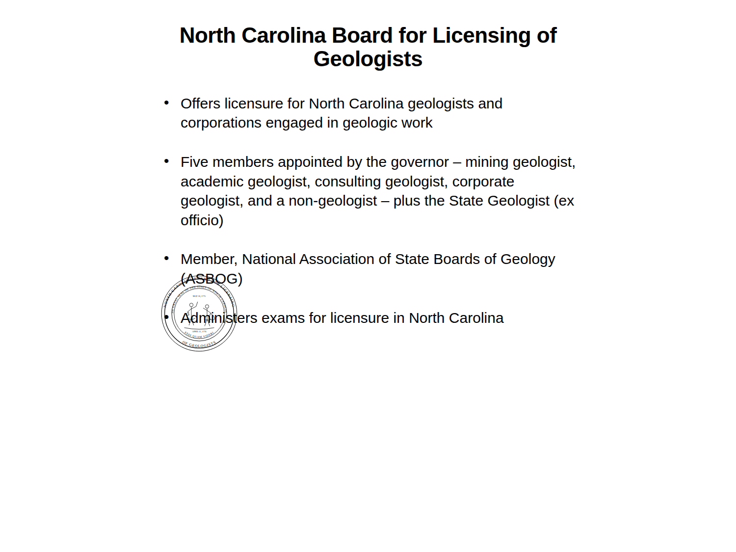North Carolina Board for Licensing of Geologists
Offers licensure for North Carolina geologists and corporations engaged in geologic work
Five members appointed by the governor – mining geologist, academic geologist, consulting geologist, corporate geologist, and a non-geologist – plus the State Geologist (ex officio)
Member, National Association of State Boards of Geology (ASBOG)
Administers exams for licensure in North Carolina
North Carolina Board for Licensing of Geologists seal NORTH CAROLINA BOARD FOR LICENSING OF GEOLOGISTS THE GREAT SEAL OF THE STATE OF NORTH CAROLINA ESSE QUAM VIDERI MAY 20, 1775 APRIL 12, 1776